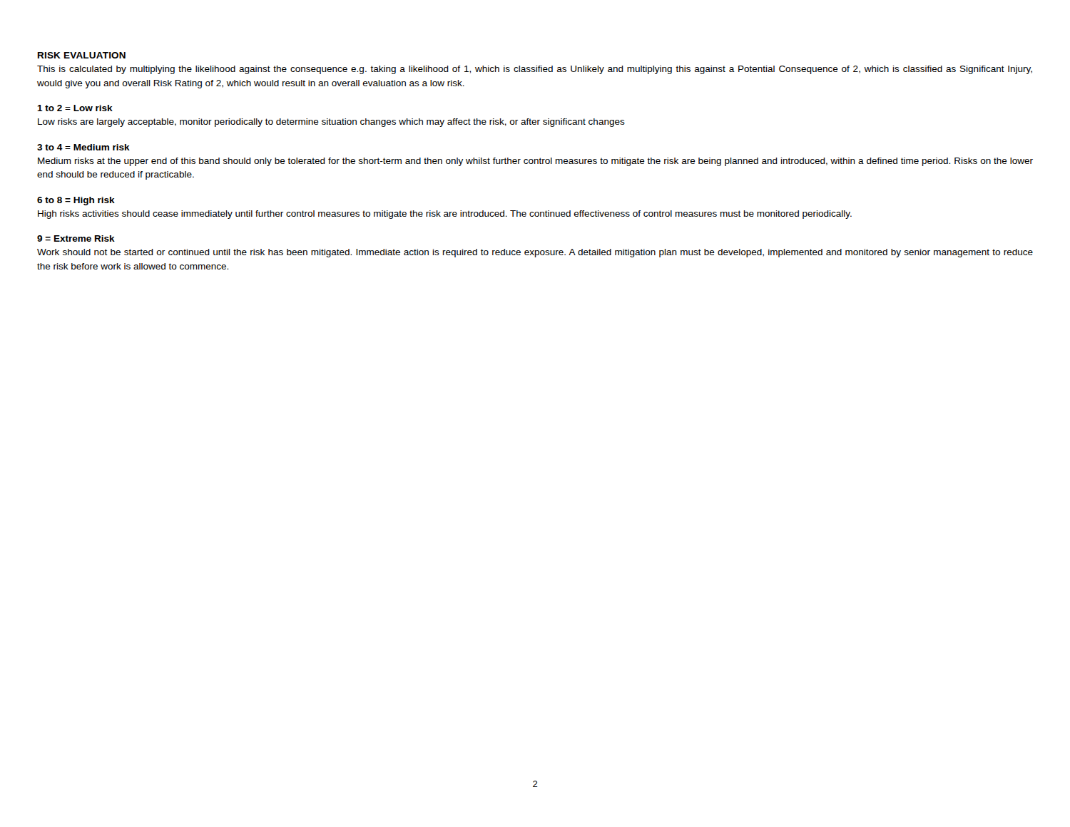RISK EVALUATION
This is calculated by multiplying the likelihood against the consequence e.g. taking a likelihood of 1, which is classified as Unlikely and multiplying this against a Potential Consequence of 2, which is classified as Significant Injury, would give you and overall Risk Rating of 2, which would result in an overall evaluation as a low risk.
1 to 2 = Low risk
Low risks are largely acceptable, monitor periodically to determine situation changes which may affect the risk, or after significant changes
3 to 4 = Medium risk
Medium risks at the upper end of this band should only be tolerated for the short-term and then only whilst further control measures to mitigate the risk are being planned and introduced, within a defined time period. Risks on the lower end should be reduced if practicable.
6 to 8 = High risk
High risks activities should cease immediately until further control measures to mitigate the risk are introduced. The continued effectiveness of control measures must be monitored periodically.
9 = Extreme Risk
Work should not be started or continued until the risk has been mitigated. Immediate action is required to reduce exposure. A detailed mitigation plan must be developed, implemented and monitored by senior management to reduce the risk before work is allowed to commence.
2